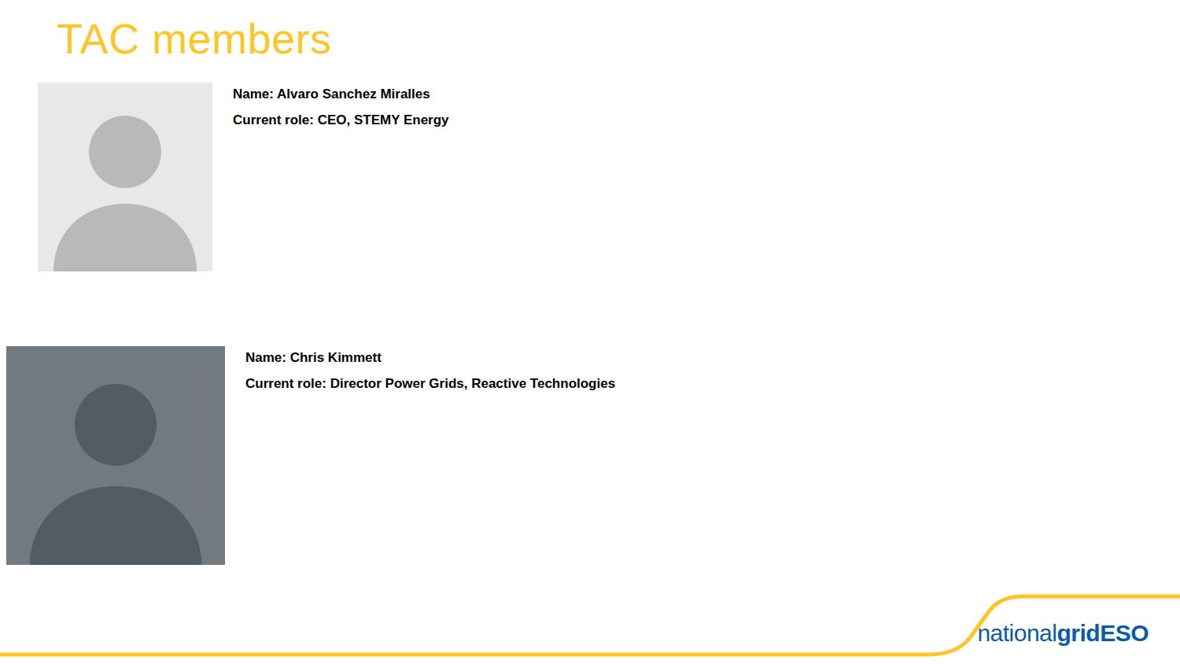TAC members
Name: Alvaro Sanchez Miralles
Current role: CEO, STEMY Energy
Name: Chris Kimmett
Current role: Director Power Grids, Reactive Technologies
nationalgrid ESO